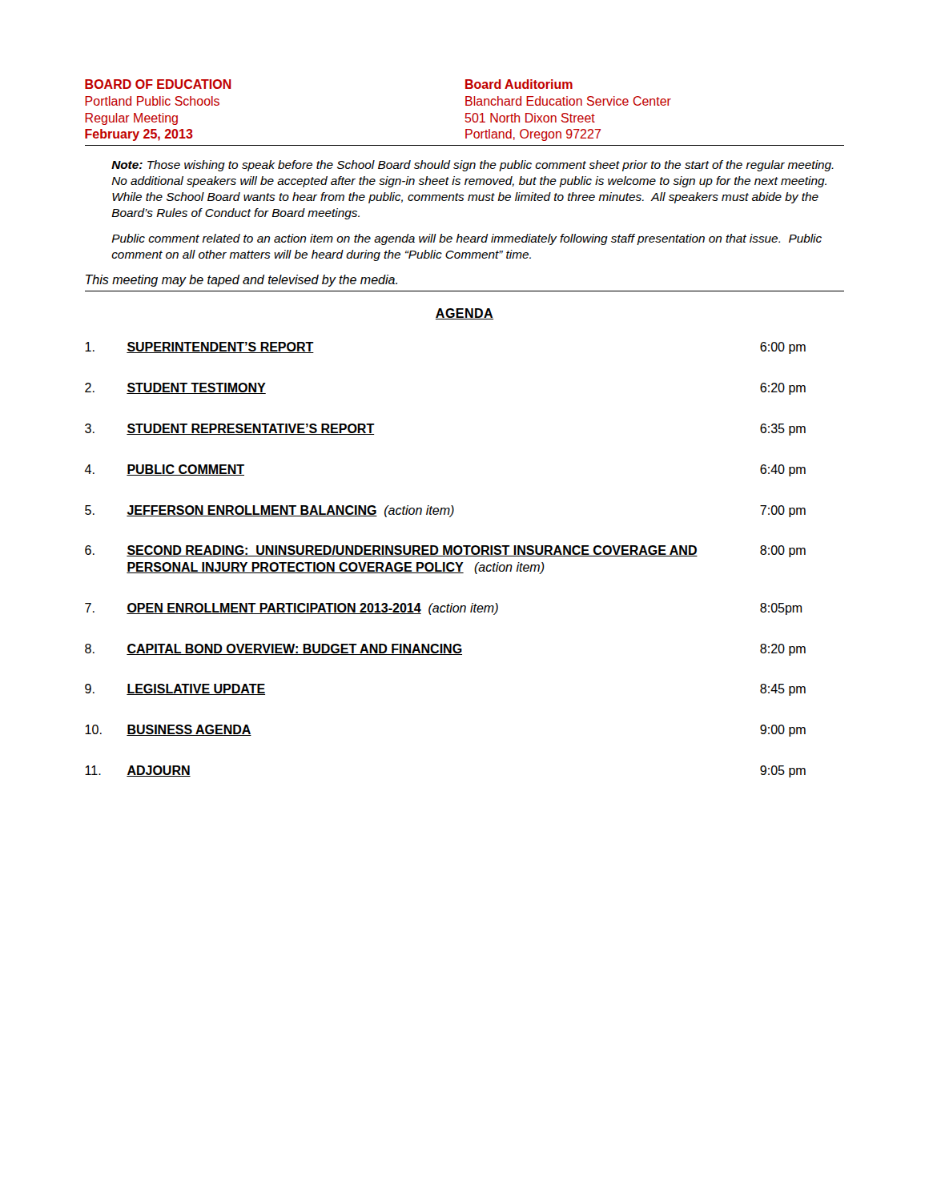| BOARD OF EDUCATION | Board Auditorium |
| Portland Public Schools | Blanchard Education Service Center |
| Regular Meeting | 501 North Dixon Street |
| February 25, 2013 | Portland, Oregon 97227 |
Note: Those wishing to speak before the School Board should sign the public comment sheet prior to the start of the regular meeting. No additional speakers will be accepted after the sign-in sheet is removed, but the public is welcome to sign up for the next meeting. While the School Board wants to hear from the public, comments must be limited to three minutes. All speakers must abide by the Board’s Rules of Conduct for Board meetings.
Public comment related to an action item on the agenda will be heard immediately following staff presentation on that issue. Public comment on all other matters will be heard during the “Public Comment” time.
This meeting may be taped and televised by the media.
AGENDA
| 1. | SUPERINTENDENT’S REPORT | 6:00 pm |
| 2. | STUDENT TESTIMONY | 6:20 pm |
| 3. | STUDENT REPRESENTATIVE’S REPORT | 6:35 pm |
| 4. | PUBLIC COMMENT | 6:40 pm |
| 5. | JEFFERSON ENROLLMENT BALANCING (action item) | 7:00 pm |
| 6. | SECOND READING: UNINSURED/UNDERINSURED MOTORIST INSURANCE COVERAGE AND PERSONAL INJURY PROTECTION COVERAGE POLICY (action item) | 8:00 pm |
| 7. | OPEN ENROLLMENT PARTICIPATION 2013-2014 (action item) | 8:05pm |
| 8. | CAPITAL BOND OVERVIEW: BUDGET AND FINANCING | 8:20 pm |
| 9. | LEGISLATIVE UPDATE | 8:45 pm |
| 10. | BUSINESS AGENDA | 9:00 pm |
| 11. | ADJOURN | 9:05 pm |